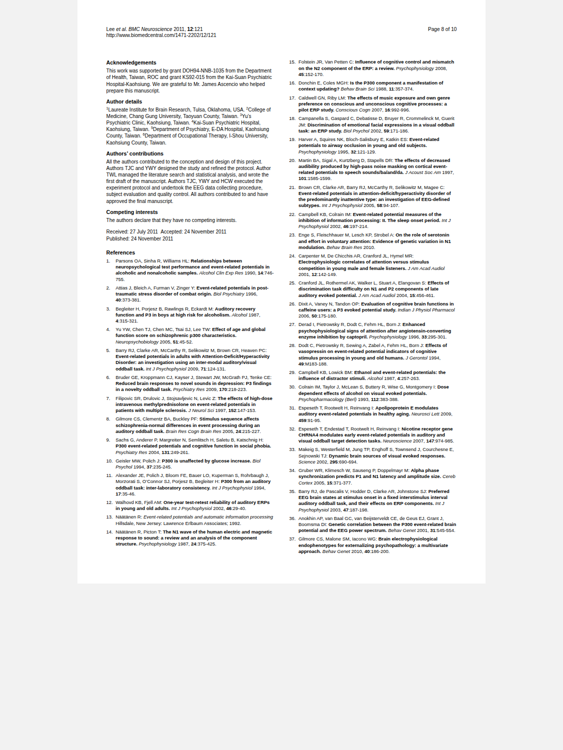Lee et al. BMC Neuroscience 2011, 12:121
http://www.biomedcentral.com/1471-2202/12/121
Page 8 of 10
Acknowledgements
This work was supported by grant DOH94-NNB-1035 from the Department of Health, Taiwan, ROC and grant KS92-015 from the Kai-Suan Psychiatric Hospital-Kaohsiung. We are grateful to Mr. James Ascencio who helped prepare this manuscript.
Author details
1Laureate Institute for Brain Research, Tulsa, Oklahoma, USA. 2College of Medicine, Chang Gung University, Taoyuan County, Taiwan. 3Yu’s Psychiatric Clinic, Kaohsiung, Taiwan. 4Kai-Suan Psychiatric Hospital, Kaohsiung, Taiwan. 5Department of Psychiatry, E-DA Hospital, Kaohsiung County, Taiwan. 6Department of Occupational Therapy, I-Shou University, Kaohsiung County, Taiwan.
Authors’ contributions
All the authors contributed to the conception and design of this project. Authors TJC and YWY designed the study and refined the protocol. Author TWL managed the literature search and statistical analysis, and wrote the first draft of the manuscript. Authors TJC, YWY and HCW executed the experiment protocol and undertook the EEG data collecting procedure, subject evaluation and quality control. All authors contributed to and have approved the final manuscript.
Competing interests
The authors declare that they have no competing interests.
Received: 27 July 2011 Accepted: 24 November 2011
Published: 24 November 2011
References
1. Parsons OA, Sinha R, Williams HL: Relationships between neuropsychological test performance and event-related potentials in alcoholic and nonalcoholic samples. Alcohol Clin Exp Res 1990, 14:746-755.
2. Attias J, Bleich A, Furman V, Zinger Y: Event-related potentials in post-traumatic stress disorder of combat origin. Biol Psychiatry 1996, 40:373-381.
3. Begleiter H, Porjesz B, Rawlings R, Eckardt M: Auditory recovery function and P3 in boys at high risk for alcoholism. Alcohol 1987, 4:315-321.
4. Yu YW, Chen TJ, Chen MC, Tsai SJ, Lee TW: Effect of age and global function score on schizophrenic p300 characteristics. Neuropsychobiology 2005, 51:45-52.
5. Barry RJ, Clarke AR, McCarthy R, Selikowitz M, Brown CR, Heaven PC: Event-related potentials in adults with Attention-Deficit/Hyperactivity Disorder: an investigation using an inter-modal auditory/visual oddball task. Int J Psychophysiol 2009, 71:124-131.
6. Bruder GE, Kroppmann CJ, Kayser J, Stewart JW, McGrath PJ, Tenke CE: Reduced brain responses to novel sounds in depression: P3 findings in a novelty oddball task. Psychiatry Res 2009, 170:218-223.
7. Filipovic SR, Drulovic J, Stojsavljevic N, Levic Z: The effects of high-dose intravenous methylprednisolone on event-related potentials in patients with multiple sclerosis. J Neurol Sci 1997, 152:147-153.
8. Gilmore CS, Clementz BA, Buckley PF: Stimulus sequence affects schizophrenia-normal differences in event processing during an auditory oddball task. Brain Res Cogn Brain Res 2005, 24:215-227.
9. Sachs G, Anderer P, Margreiter N, Semlitsch H, Saletu B, Katschnig H: P300 event-related potentials and cognitive function in social phobia. Psychiatry Res 2004, 131:249-261.
10. Geisler MW, Polich J: P300 is unaffected by glucose increase. Biol Psychol 1994, 37:235-245.
11. Alexander JE, Polich J, Bloom FE, Bauer LO, Kuperman S, Rohrbaugh J, Morzorati S, O’Connor SJ, Porjesz B, Begleiter H: P300 from an auditory oddball task: inter-laboratory consistency. Int J Psychophysiol 1994, 17:35-46.
12. Walhovd KB, Fjell AM: One-year test-retest reliability of auditory ERPs in young and old adults. Int J Psychophysiol 2002, 46:29-40.
13. Näätänen R: Event-related potentials and automatic information processing Hillsdale, New Jersey: Lawrence Erlbaum Associates; 1992.
14. Näätänen R, Picton T: The N1 wave of the human electric and magnetic response to sound: a review and an analysis of the component structure. Psychophysiology 1987, 24:375-425.
15. Folstein JR, Van Petten C: Influence of cognitive control and mismatch on the N2 component of the ERP: a review. Psychophysiology 2008, 45:152-170.
16. Donchin E, Coles MGH: Is the P300 component a manifestation of context updating? Behav Brain Sci 1988, 11:357-374.
17. Caldwell GN, Riby LM: The effects of music exposure and own genre preference on conscious and unconscious cognitive processes: a pilot ERP study. Conscious Cogn 2007, 16:992-996.
18. Campanella S, Gaspard C, Debatisse D, Bruyer R, Crommelinck M, Guerit JM: Discrimination of emotional facial expressions in a visual oddball task: an ERP study. Biol Psychol 2002, 59:171-186.
19. Harver A, Squires NK, Bloch-Salisbury E, Katkin ES: Event-related potentials to airway occlusion in young and old subjects. Psychophysiology 1995, 32:121-129.
20. Martin BA, Sigal A, Kurtzberg D, Stapells DR: The effects of decreased audibility produced by high-pass noise masking on cortical event-related potentials to speech sounds/ba/and/da. J Acoust Soc Am 1997, 101:1585-1599.
21. Brown CR, Clarke AR, Barry RJ, McCarthy R, Selikowitz M, Magee C: Event-related potentials in attention-deficit/hyperactivity disorder of the predominantly inattentive type: an investigation of EEG-defined subtypes. Int J Psychophysiol 2005, 58:94-107.
22. Campbell KB, Colrain IM: Event-related potential measures of the inhibition of information processing: II. The sleep onset period. Int J Psychophysiol 2002, 46:197-214.
23. Enge S, Fleischhauer M, Lesch KP, Strobel A: On the role of serotonin and effort in voluntary attention: Evidence of genetic variation in N1 modulation. Behav Brain Res 2010.
24. Carpenter M, De Chicchis AR, Cranford JL, Hymel MR: Electrophysiologic correlates of attention versus stimulus competition in young male and female listeners. J Am Acad Audiol 2001, 12:142-149.
25. Cranford JL, Rothermel AK, Walker L, Stuart A, Elangovan S: Effects of discrimination task difficulty on N1 and P2 components of late auditory evoked potential. J Am Acad Audiol 2004, 15:456-461.
26. Dixit A, Vaney N, Tandon OP: Evaluation of cognitive brain functions in caffeine users: a P3 evoked potential study. Indian J Physiol Pharmacol 2006, 50:175-180.
27. Derad I, Pietrowsky R, Dodt C, Fehm HL, Born J: Enhanced psychophysiological signs of attention after angiotensin-converting enzyme inhibition by captopril. Psychophysiology 1996, 33:295-301.
28. Dodt C, Pietrowsky R, Sewing A, Zabel A, Fehm HL, Born J: Effects of vasopressin on event-related potential indicators of cognitive stimulus processing in young and old humans. J Gerontol 1994, 49:M183-188.
29. Campbell KB, Lowick BM: Ethanol and event-related potentials: the influence of distractor stimuli. Alcohol 1987, 4:257-263.
30. Colrain IM, Taylor J, McLean S, Buttery R, Wise G, Montgomery I: Dose dependent effects of alcohol on visual evoked potentials. Psychopharmacology (Berl) 1993, 112:383-388.
31. Espeseth T, Rootwelt H, Reinvang I: Apolipoprotein E modulates auditory event-related potentials in healthy aging. Neurosci Lett 2009, 459:91-95.
32. Espeseth T, Endestad T, Rootwelt H, Reinvang I: Nicotine receptor gene CHRNA4 modulates early event-related potentials in auditory and visual oddball target detection tasks. Neuroscience 2007, 147:974-985.
33. Makeig S, Westerfield M, Jung TP, Enghoff S, Townsend J, Courchesne E, Sejnowski TJ: Dynamic brain sources of visual evoked responses. Science 2002, 295:690-694.
34. Gruber WR, Klimesch W, Sauseng P, Doppelmayr M: Alpha phase synchronization predicts P1 and N1 latency and amplitude size. Cereb Cortex 2005, 15:371-377.
35. Barry RJ, de Pascalis V, Hodder D, Clarke AR, Johnstone SJ: Preferred EEG brain states at stimulus onset in a fixed interstimulus interval auditory oddball task, and their effects on ERP components. Int J Psychophysiol 2003, 47:187-198.
36. Anokhin AP, van Baal GC, van Beijsterveldt CE, de Geus EJ, Grant J, Boomsma DI: Genetic correlation between the P300 event-related brain potential and the EEG power spectrum. Behav Genet 2001, 31:545-554.
37. Gilmore CS, Malone SM, Iacono WG: Brain electrophysiological endophenotypes for externalizing psychopathology: a multivariate approach. Behav Genet 2010, 40:186-200.